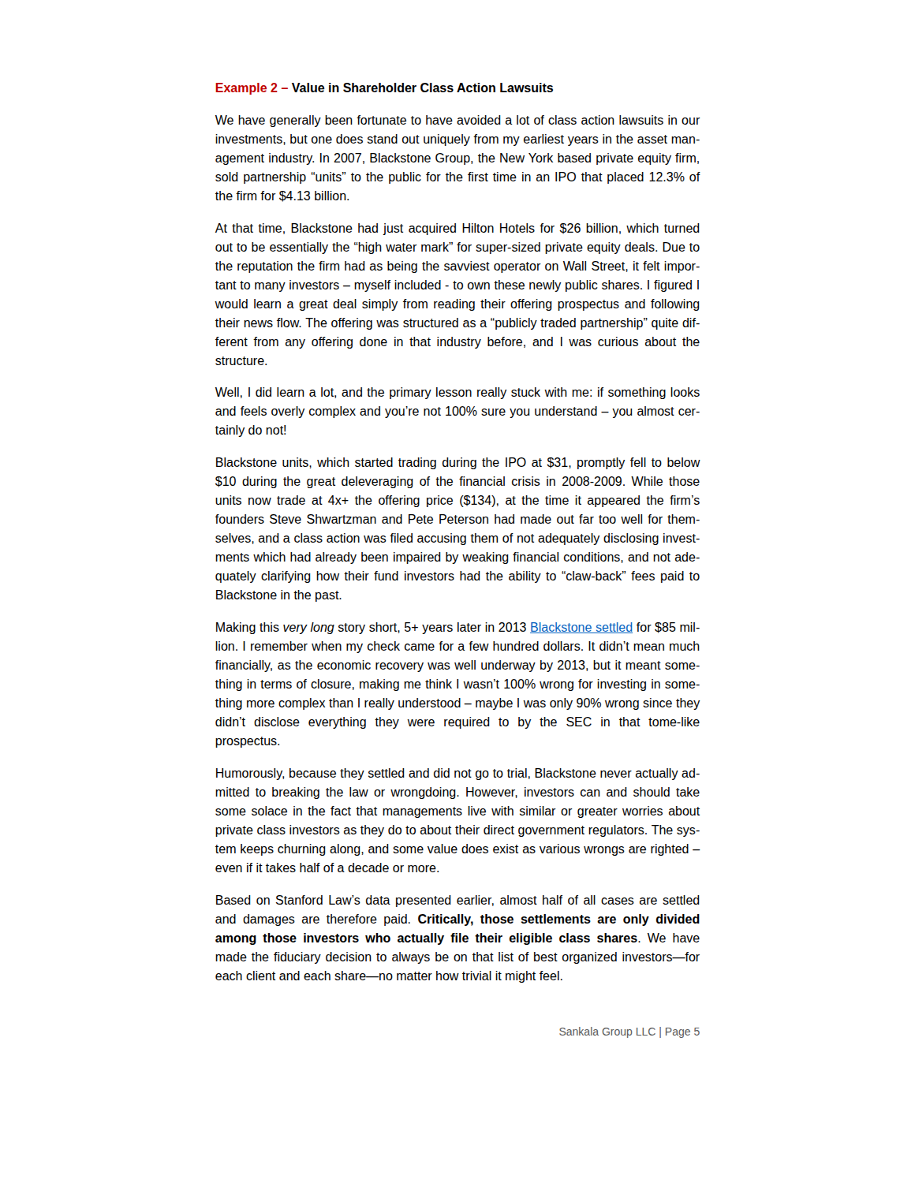Example 2 – Value in Shareholder Class Action Lawsuits
We have generally been fortunate to have avoided a lot of class action lawsuits in our investments, but one does stand out uniquely from my earliest years in the asset management industry. In 2007, Blackstone Group, the New York based private equity firm, sold partnership “units” to the public for the first time in an IPO that placed 12.3% of the firm for $4.13 billion.
At that time, Blackstone had just acquired Hilton Hotels for $26 billion, which turned out to be essentially the “high water mark” for super-sized private equity deals. Due to the reputation the firm had as being the savviest operator on Wall Street, it felt important to many investors – myself included - to own these newly public shares. I figured I would learn a great deal simply from reading their offering prospectus and following their news flow. The offering was structured as a “publicly traded partnership” quite different from any offering done in that industry before, and I was curious about the structure.
Well, I did learn a lot, and the primary lesson really stuck with me: if something looks and feels overly complex and you’re not 100% sure you understand – you almost certainly do not!
Blackstone units, which started trading during the IPO at $31, promptly fell to below $10 during the great deleveraging of the financial crisis in 2008-2009. While those units now trade at 4x+ the offering price ($134), at the time it appeared the firm’s founders Steve Shwartzman and Pete Peterson had made out far too well for themselves, and a class action was filed accusing them of not adequately disclosing investments which had already been impaired by weaking financial conditions, and not adequately clarifying how their fund investors had the ability to “claw-back” fees paid to Blackstone in the past.
Making this very long story short, 5+ years later in 2013 Blackstone settled for $85 million. I remember when my check came for a few hundred dollars. It didn’t mean much financially, as the economic recovery was well underway by 2013, but it meant something in terms of closure, making me think I wasn’t 100% wrong for investing in something more complex than I really understood – maybe I was only 90% wrong since they didn’t disclose everything they were required to by the SEC in that tome-like prospectus.
Humorously, because they settled and did not go to trial, Blackstone never actually admitted to breaking the law or wrongdoing. However, investors can and should take some solace in the fact that managements live with similar or greater worries about private class investors as they do to about their direct government regulators. The system keeps churning along, and some value does exist as various wrongs are righted – even if it takes half of a decade or more.
Based on Stanford Law’s data presented earlier, almost half of all cases are settled and damages are therefore paid. Critically, those settlements are only divided among those investors who actually file their eligible class shares. We have made the fiduciary decision to always be on that list of best organized investors—for each client and each share—no matter how trivial it might feel.
Sankala Group LLC | Page 5